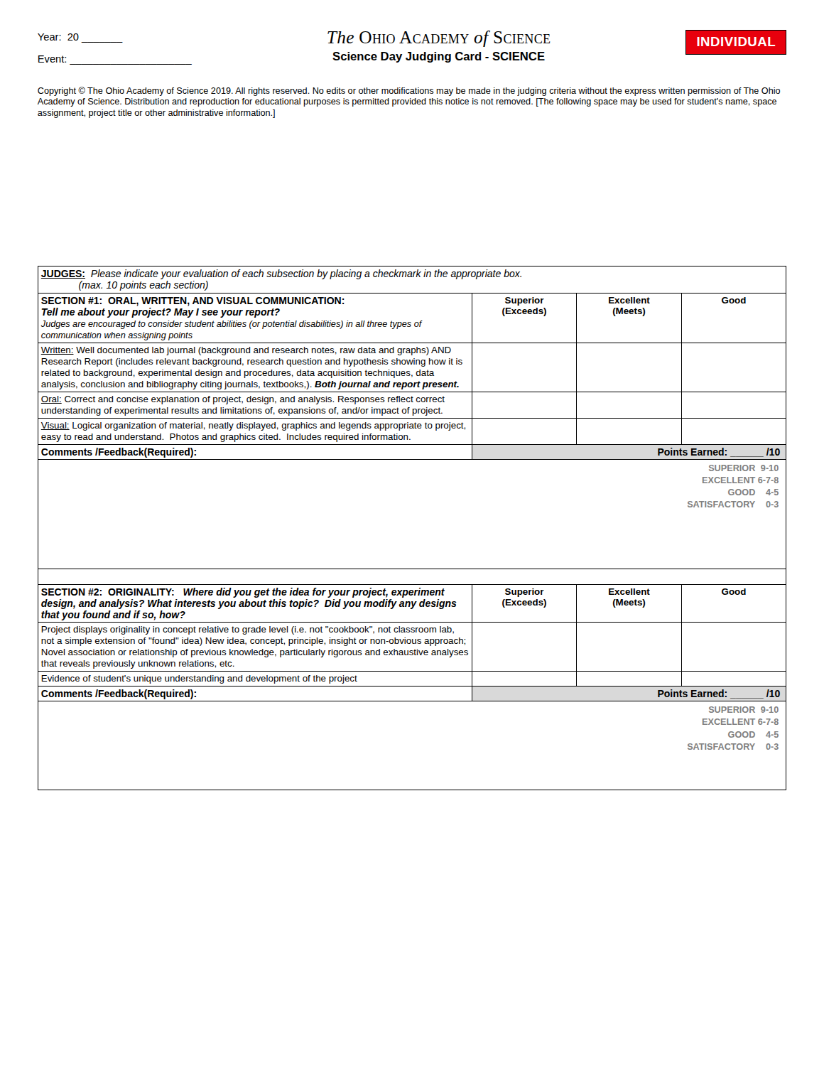Year: 20 _______
Event: _____________________
The Ohio Academy of Science
Science Day Judging Card - SCIENCE
INDIVIDUAL
Copyright © The Ohio Academy of Science 2019. All rights reserved. No edits or other modifications may be made in the judging criteria without the express written permission of The Ohio Academy of Science. Distribution and reproduction for educational purposes is permitted provided this notice is not removed. [The following space may be used for student's name, space assignment, project title or other administrative information.]
| JUDGES: Please indicate your evaluation of each subsection by placing a checkmark in the appropriate box. (max. 10 points each section) |
| SECTION #1: ORAL, WRITTEN, AND VISUAL COMMUNICATION: Tell me about your project? May I see your report? Judges are encouraged to consider student abilities (or potential disabilities) in all three types of communication when assigning points | Superior (Exceeds) | Excellent (Meets) | Good |
| Written: Well documented lab journal (background and research notes, raw data and graphs) AND Research Report (includes relevant background, research question and hypothesis showing how it is related to background, experimental design and procedures, data acquisition techniques, data analysis, conclusion and bibliography citing journals, textbooks,). Both journal and report present. | | | |
| Oral: Correct and concise explanation of project, design, and analysis. Responses reflect correct understanding of experimental results and limitations of, expansions of, and/or impact of project. | | | |
| Visual: Logical organization of material, neatly displayed, graphics and legends appropriate to project, easy to read and understand. Photos and graphics cited. Includes required information. | | | |
| Comments /Feedback(Required): | Points Earned: ______ /10 |
| SUPERIOR 9-10 EXCELLENT 6-7-8 GOOD 4-5 SATISFACTORY 0-3 |
| SECTION #2: ORIGINALITY: Where did you get the idea for your project, experiment design, and analysis? What interests you about this topic? Did you modify any designs that you found and if so, how? | Superior (Exceeds) | Excellent (Meets) | Good |
| Project displays originality in concept relative to grade level (i.e. not "cookbook", not classroom lab, not a simple extension of "found" idea) New idea, concept, principle, insight or non-obvious approach; Novel association or relationship of previous knowledge, particularly rigorous and exhaustive analyses that reveals previously unknown relations, etc. | | | |
| Evidence of student's unique understanding and development of the project | | | |
| Comments /Feedback(Required): | Points Earned: ______ /10 |
| SUPERIOR 9-10 EXCELLENT 6-7-8 GOOD 4-5 SATISFACTORY 0-3 |